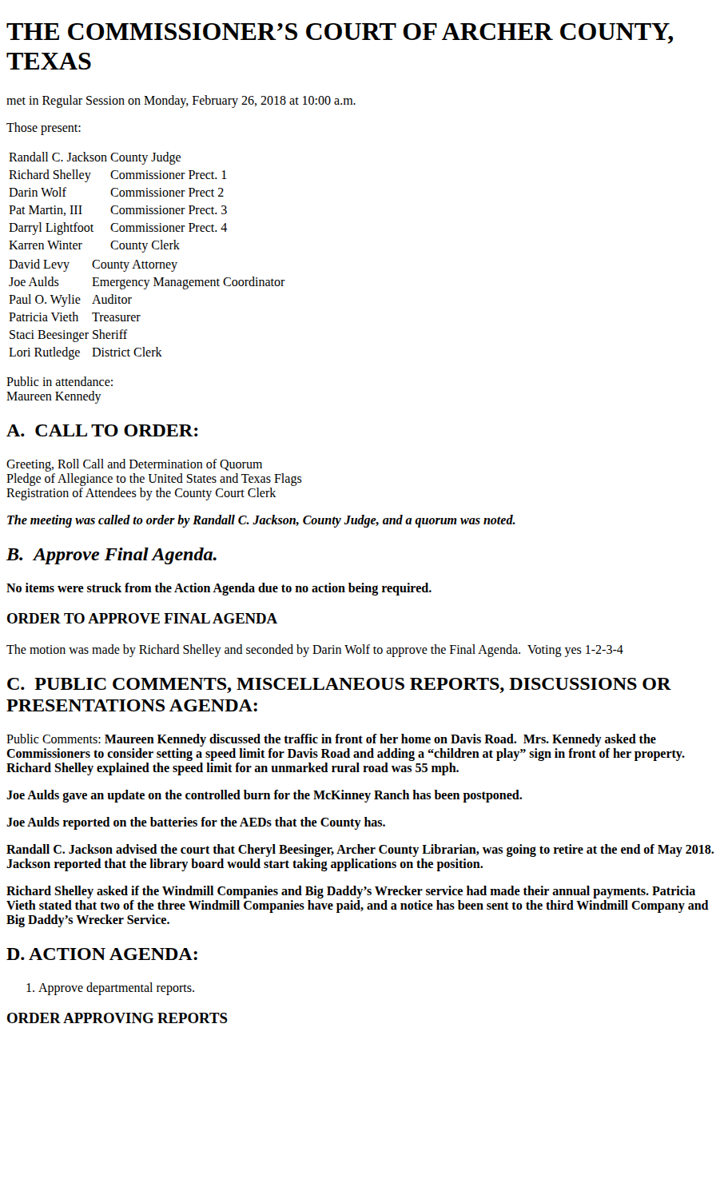THE COMMISSIONER’S COURT OF ARCHER COUNTY, TEXAS
met in Regular Session on Monday, February 26, 2018 at 10:00 a.m.
Those present:
| Randall C. Jackson | County Judge |
| Richard Shelley | Commissioner Prect. 1 |
| Darin Wolf | Commissioner Prect 2 |
| Pat Martin, III | Commissioner Prect. 3 |
| Darryl Lightfoot | Commissioner Prect. 4 |
| Karren Winter | County Clerk |
| David Levy | County Attorney |
| Joe Aulds | Emergency Management Coordinator |
| Paul O. Wylie | Auditor |
| Patricia Vieth | Treasurer |
| Staci Beesinger | Sheriff |
| Lori Rutledge | District Clerk |
Public in attendance:
Maureen Kennedy
A. CALL TO ORDER:
Greeting, Roll Call and Determination of Quorum
Pledge of Allegiance to the United States and Texas Flags
Registration of Attendees by the County Court Clerk
The meeting was called to order by Randall C. Jackson, County Judge, and a quorum was noted.
B. Approve Final Agenda.
No items were struck from the Action Agenda due to no action being required.
ORDER TO APPROVE FINAL AGENDA
The motion was made by Richard Shelley and seconded by Darin Wolf to approve the Final Agenda. Voting yes 1-2-3-4
C. PUBLIC COMMENTS, MISCELLANEOUS REPORTS, DISCUSSIONS OR PRESENTATIONS AGENDA:
Public Comments: Maureen Kennedy discussed the traffic in front of her home on Davis Road. Mrs. Kennedy asked the Commissioners to consider setting a speed limit for Davis Road and adding a “children at play” sign in front of her property. Richard Shelley explained the speed limit for an unmarked rural road was 55 mph.
Joe Aulds gave an update on the controlled burn for the McKinney Ranch has been postponed.
Joe Aulds reported on the batteries for the AEDs that the County has.
Randall C. Jackson advised the court that Cheryl Beesinger, Archer County Librarian, was going to retire at the end of May 2018. Jackson reported that the library board would start taking applications on the position.
Richard Shelley asked if the Windmill Companies and Big Daddy’s Wrecker service had made their annual payments. Patricia Vieth stated that two of the three Windmill Companies have paid, and a notice has been sent to the third Windmill Company and Big Daddy’s Wrecker Service.
D. ACTION AGENDA:
Approve departmental reports.
ORDER APPROVING REPORTS